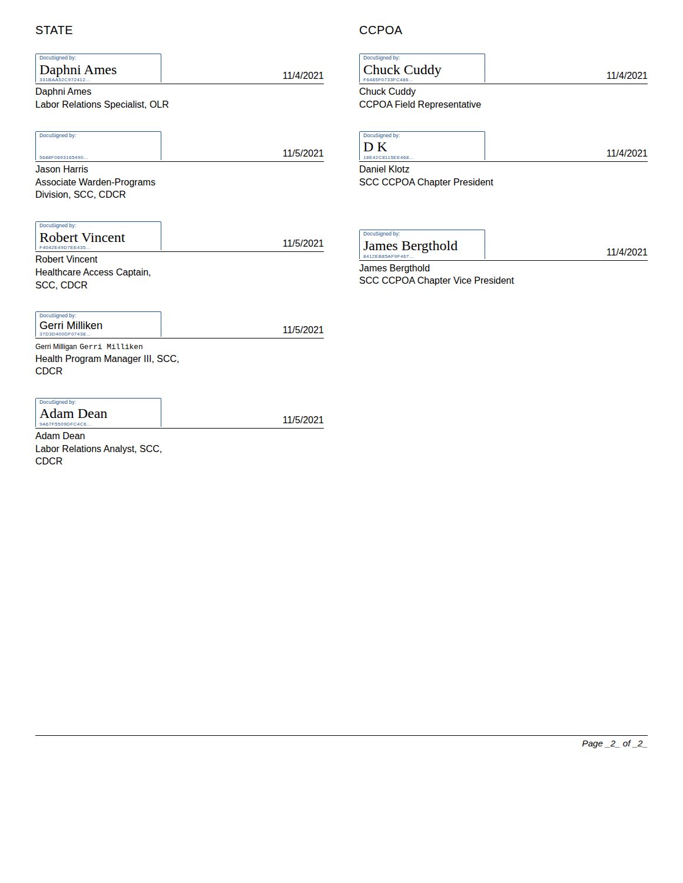STATE
DocuSigned by:
Daphni Ames
331BAA52C972412...
11/4/2021
Daphni Ames
Labor Relations Specialist, OLR
DocuSigned by:
          
5688F0693165490...
11/5/2021
Jason Harris
Associate Warden-Programs
Division, SCC, CDCR
DocuSigned by:
Robert Vincent
F4042E49D7EE435...
11/5/2021
Robert Vincent
Healthcare Access Captain,
SCC, CDCR
DocuSigned by:
Gerri Milliken
37D3D400DF07438...
11/5/2021
Gerri Milligan Gerri Milliken
Health Program Manager III, SCC,
CDCR
DocuSigned by:
Adam Dean
9A67F5509DFC4C6...
11/5/2021
Adam Dean
Labor Relations Analyst, SCC,
CDCR
CCPOA
DocuSigned by:
Chuck Cuddy
F6485F0733FC486...
11/4/2021
Chuck Cuddy
CCPOA Field Representative
DocuSigned by:
D K    
18E42C8115EE468...
11/4/2021
Daniel Klotz
SCC CCPOA Chapter President
DocuSigned by:
James Bergthold
8412EB85AF9F467...
11/4/2021
James Bergthold
SCC CCPOA Chapter Vice President
Page _2_ of _2_